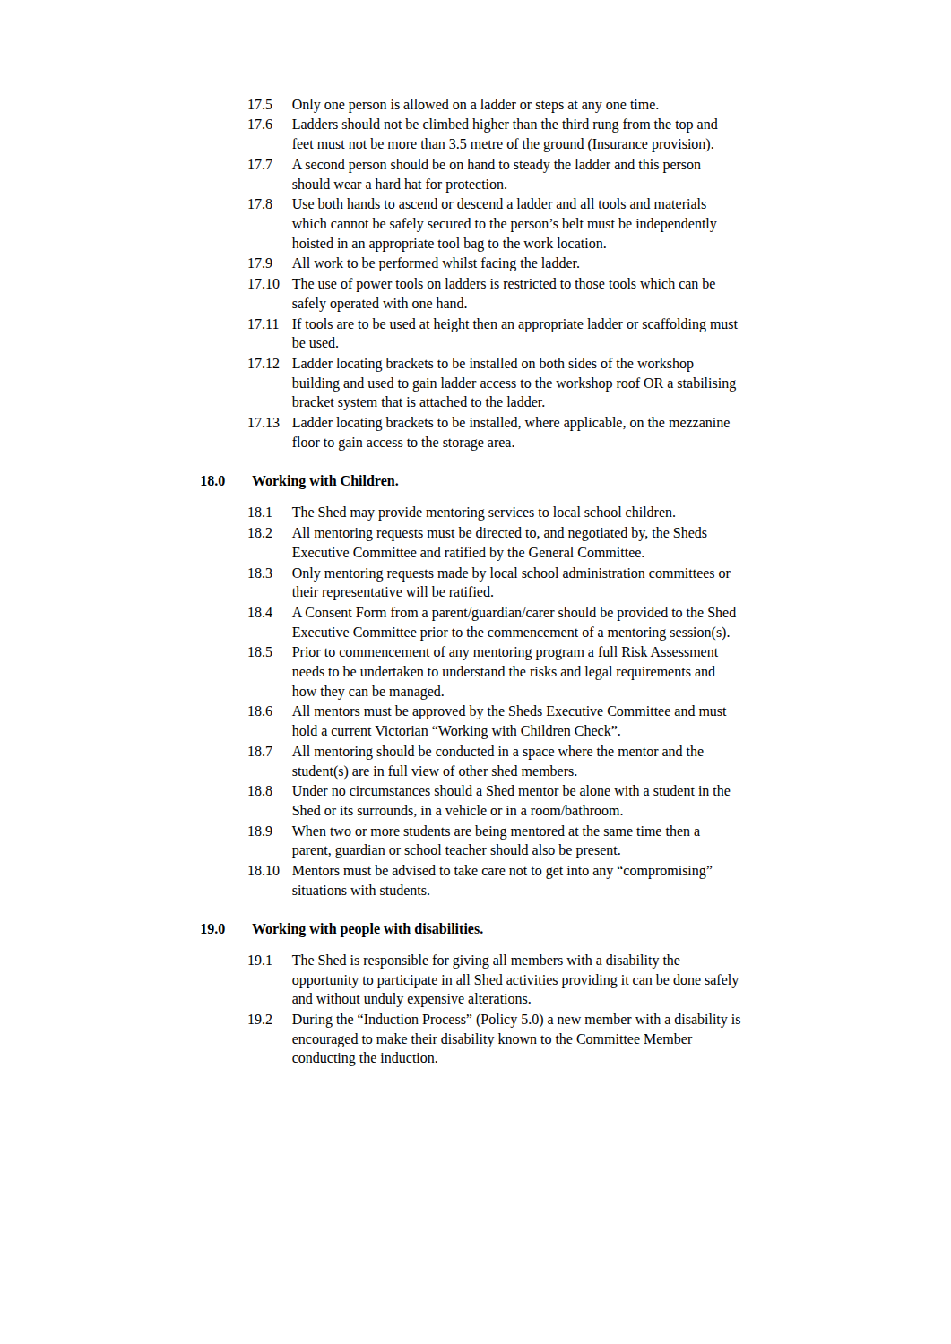17.5 Only one person is allowed on a ladder or steps at any one time.
17.6 Ladders should not be climbed higher than the third rung from the top and feet must not be more than 3.5 metre of the ground (Insurance provision).
17.7 A second person should be on hand to steady the ladder and this person should wear a hard hat for protection.
17.8 Use both hands to ascend or descend a ladder and all tools and materials which cannot be safely secured to the person’s belt must be independently hoisted in an appropriate tool bag to the work location.
17.9 All work to be performed whilst facing the ladder.
17.10 The use of power tools on ladders is restricted to those tools which can be safely operated with one hand.
17.11 If tools are to be used at height then an appropriate ladder or scaffolding must be used.
17.12 Ladder locating brackets to be installed on both sides of the workshop building and used to gain ladder access to the workshop roof OR a stabilising bracket system that is attached to the ladder.
17.13 Ladder locating brackets to be installed, where applicable, on the mezzanine floor to gain access to the storage area.
18.0 Working with Children.
18.1 The Shed may provide mentoring services to local school children.
18.2 All mentoring requests must be directed to, and negotiated by, the Sheds Executive Committee and ratified by the General Committee.
18.3 Only mentoring requests made by local school administration committees or their representative will be ratified.
18.4 A Consent Form from a parent/guardian/carer should be provided to the Shed Executive Committee prior to the commencement of a mentoring session(s).
18.5 Prior to commencement of any mentoring program a full Risk Assessment needs to be undertaken to understand the risks and legal requirements and how they can be managed.
18.6 All mentors must be approved by the Sheds Executive Committee and must hold a current Victorian “Working with Children Check”.
18.7 All mentoring should be conducted in a space where the mentor and the student(s) are in full view of other shed members.
18.8 Under no circumstances should a Shed mentor be alone with a student in the Shed or its surrounds, in a vehicle or in a room/bathroom.
18.9 When two or more students are being mentored at the same time then a parent, guardian or school teacher should also be present.
18.10 Mentors must be advised to take care not to get into any “compromising” situations with students.
19.0 Working with people with disabilities.
19.1 The Shed is responsible for giving all members with a disability the opportunity to participate in all Shed activities providing it can be done safely and without unduly expensive alterations.
19.2 During the “Induction Process” (Policy 5.0) a new member with a disability is encouraged to make their disability known to the Committee Member conducting the induction.